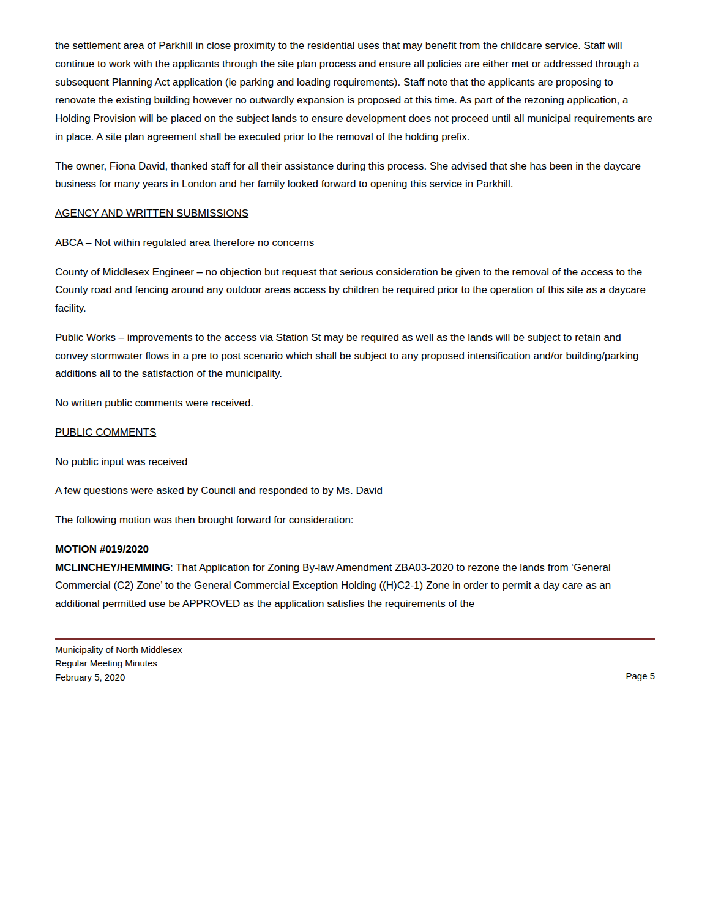the settlement area of Parkhill in close proximity to the residential uses that may benefit from the childcare service. Staff will continue to work with the applicants through the site plan process and ensure all policies are either met or addressed through a subsequent Planning Act application (ie parking and loading requirements). Staff note that the applicants are proposing to renovate the existing building however no outwardly expansion is proposed at this time. As part of the rezoning application, a Holding Provision will be placed on the subject lands to ensure development does not proceed until all municipal requirements are in place. A site plan agreement shall be executed prior to the removal of the holding prefix.
The owner, Fiona David, thanked staff for all their assistance during this process. She advised that she has been in the daycare business for many years in London and her family looked forward to opening this service in Parkhill.
AGENCY AND WRITTEN SUBMISSIONS
ABCA – Not within regulated area therefore no concerns
County of Middlesex Engineer – no objection but request that serious consideration be given to the removal of the access to the County road and fencing around any outdoor areas access by children be required prior to the operation of this site as a daycare facility.
Public Works – improvements to the access via Station St may be required as well as the lands will be subject to retain and convey stormwater flows in a pre to post scenario which shall be subject to any proposed intensification and/or building/parking additions all to the satisfaction of the municipality.
No written public comments were received.
PUBLIC COMMENTS
No public input was received
A few questions were asked by Council and responded to by Ms. David
The following motion was then brought forward for consideration:
MOTION #019/2020
MCLINCHEY/HEMMING: That Application for Zoning By-law Amendment ZBA03-2020 to rezone the lands from ‘General Commercial (C2) Zone’ to the General Commercial Exception Holding ((H)C2-1) Zone in order to permit a day care as an additional permitted use be APPROVED as the application satisfies the requirements of the
Municipality of North Middlesex
Regular Meeting Minutes
February 5, 2020
Page 5